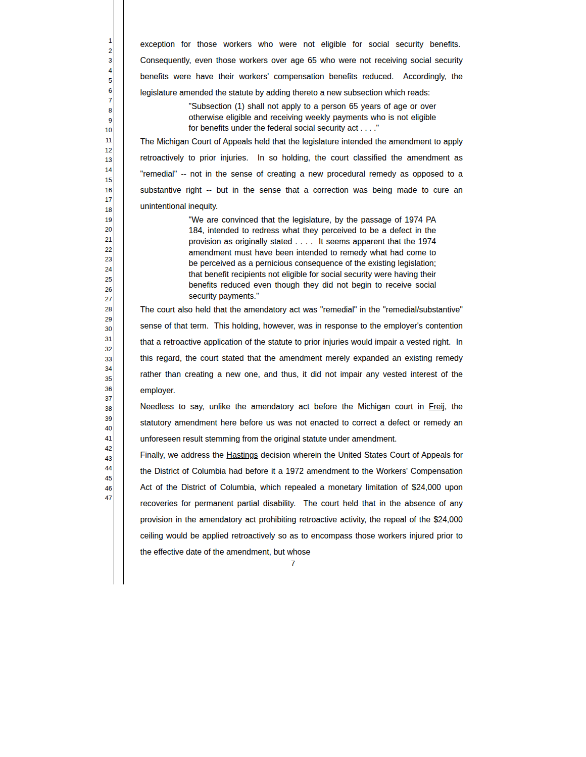1
2
3
4
5
6
7
8
9
10
11
12
13
14
15
16
17
18
19
20
21
22
23
24
25
26
27
28
29
30
31
32
33
34
35
36
37
38
39
40
41
42
43
44
45
46
47
exception for those workers who were not eligible for social security benefits. Consequently, even those workers over age 65 who were not receiving social security benefits were have their workers' compensation benefits reduced. Accordingly, the legislature amended the statute by adding thereto a new subsection which reads:
"Subsection (1) shall not apply to a person 65 years of age or over otherwise eligible and receiving weekly payments who is not eligible for benefits under the federal social security act . . . ."
The Michigan Court of Appeals held that the legislature intended the amendment to apply retroactively to prior injuries. In so holding, the court classified the amendment as "remedial" -- not in the sense of creating a new procedural remedy as opposed to a substantive right -- but in the sense that a correction was being made to cure an unintentional inequity.
"We are convinced that the legislature, by the passage of 1974 PA 184, intended to redress what they perceived to be a defect in the provision as originally stated . . . . It seems apparent that the 1974 amendment must have been intended to remedy what had come to be perceived as a pernicious consequence of the existing legislation; that benefit recipients not eligible for social security were having their benefits reduced even though they did not begin to receive social security payments."
The court also held that the amendatory act was "remedial" in the "remedial/substantive" sense of that term. This holding, however, was in response to the employer's contention that a retroactive application of the statute to prior injuries would impair a vested right. In this regard, the court stated that the amendment merely expanded an existing remedy rather than creating a new one, and thus, it did not impair any vested interest of the employer.
Needless to say, unlike the amendatory act before the Michigan court in Freij, the statutory amendment here before us was not enacted to correct a defect or remedy an unforeseen result stemming from the original statute under amendment.
Finally, we address the Hastings decision wherein the United States Court of Appeals for the District of Columbia had before it a 1972 amendment to the Workers' Compensation Act of the District of Columbia, which repealed a monetary limitation of $24,000 upon recoveries for permanent partial disability. The court held that in the absence of any provision in the amendatory act prohibiting retroactive activity, the repeal of the $24,000 ceiling would be applied retroactively so as to encompass those workers injured prior to the effective date of the amendment, but whose
7